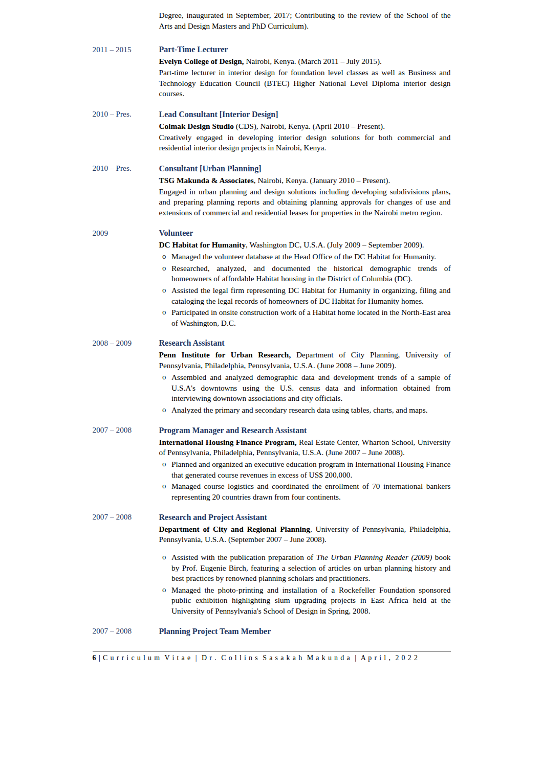Degree, inaugurated in September, 2017; Contributing to the review of the School of the Arts and Design Masters and PhD Curriculum).
2011 – 2015
Part-Time Lecturer
Evelyn College of Design, Nairobi, Kenya. (March 2011 – July 2015).
Part-time lecturer in interior design for foundation level classes as well as Business and Technology Education Council (BTEC) Higher National Level Diploma interior design courses.
2010 – Pres.
Lead Consultant [Interior Design]
Colmak Design Studio (CDS), Nairobi, Kenya. (April 2010 – Present).
Creatively engaged in developing interior design solutions for both commercial and residential interior design projects in Nairobi, Kenya.
2010 – Pres.
Consultant [Urban Planning]
TSG Makunda & Associates, Nairobi, Kenya. (January 2010 – Present).
Engaged in urban planning and design solutions including developing subdivisions plans, and preparing planning reports and obtaining planning approvals for changes of use and extensions of commercial and residential leases for properties in the Nairobi metro region.
2009
Volunteer
DC Habitat for Humanity, Washington DC, U.S.A. (July 2009 – September 2009).
Managed the volunteer database at the Head Office of the DC Habitat for Humanity.
Researched, analyzed, and documented the historical demographic trends of homeowners of affordable Habitat housing in the District of Columbia (DC).
Assisted the legal firm representing DC Habitat for Humanity in organizing, filing and cataloging the legal records of homeowners of DC Habitat for Humanity homes.
Participated in onsite construction work of a Habitat home located in the North-East area of Washington, D.C.
2008 – 2009
Research Assistant
Penn Institute for Urban Research, Department of City Planning, University of Pennsylvania, Philadelphia, Pennsylvania, U.S.A. (June 2008 – June 2009).
Assembled and analyzed demographic data and development trends of a sample of U.S.A's downtowns using the U.S. census data and information obtained from interviewing downtown associations and city officials.
Analyzed the primary and secondary research data using tables, charts, and maps.
2007 – 2008
Program Manager and Research Assistant
International Housing Finance Program, Real Estate Center, Wharton School, University of Pennsylvania, Philadelphia, Pennsylvania, U.S.A. (June 2007 – June 2008).
Planned and organized an executive education program in International Housing Finance that generated course revenues in excess of US$ 200,000.
Managed course logistics and coordinated the enrollment of 70 international bankers representing 20 countries drawn from four continents.
2007 – 2008
Research and Project Assistant
Department of City and Regional Planning, University of Pennsylvania, Philadelphia, Pennsylvania, U.S.A. (September 2007 – June 2008).
Assisted with the publication preparation of The Urban Planning Reader (2009) book by Prof. Eugenie Birch, featuring a selection of articles on urban planning history and best practices by renowned planning scholars and practitioners.
Managed the photo-printing and installation of a Rockefeller Foundation sponsored public exhibition highlighting slum upgrading projects in East Africa held at the University of Pennsylvania's School of Design in Spring, 2008.
2007 – 2008
Planning Project Team Member
6 | C u r r i c u l u m V i t a e | D r . C o l l i n s S a s a k a h M a k u n d a | A p r i l , 2 0 2 2